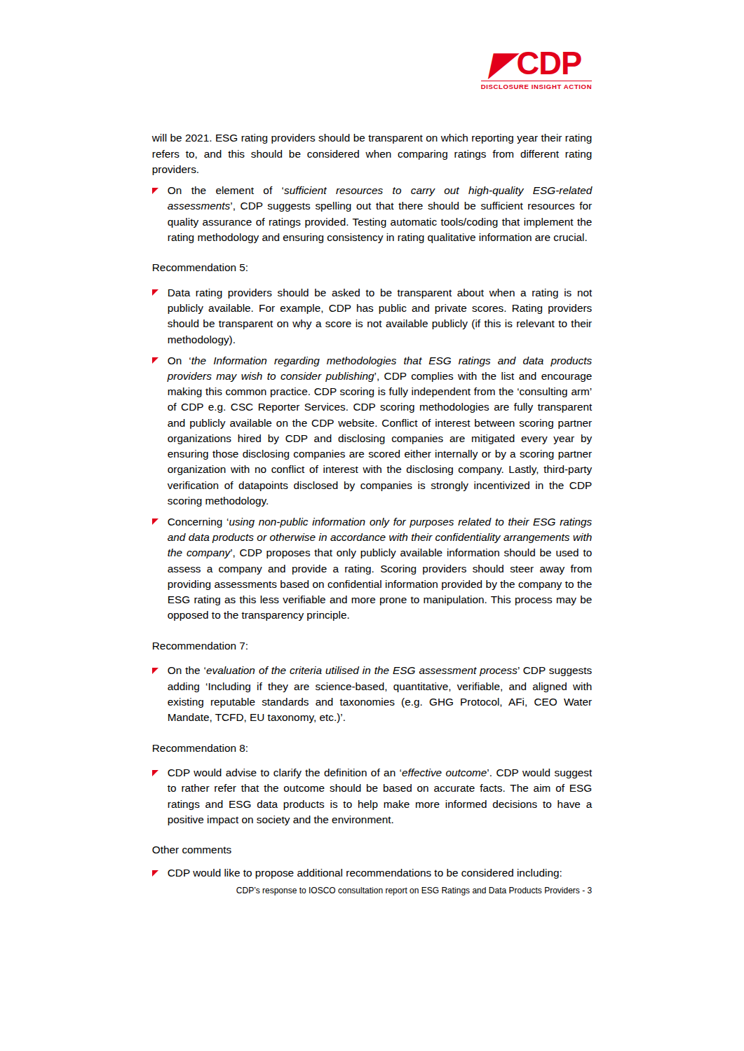◤CDP
Disclosure Insight Action
will be 2021. ESG rating providers should be transparent on which reporting year their rating refers to, and this should be considered when comparing ratings from different rating providers.
On the element of ‘sufficient resources to carry out high-quality ESG-related assessments’, CDP suggests spelling out that there should be sufficient resources for quality assurance of ratings provided. Testing automatic tools/coding that implement the rating methodology and ensuring consistency in rating qualitative information are crucial.
Recommendation 5:
Data rating providers should be asked to be transparent about when a rating is not publicly available. For example, CDP has public and private scores. Rating providers should be transparent on why a score is not available publicly (if this is relevant to their methodology).
On ‘the Information regarding methodologies that ESG ratings and data products providers may wish to consider publishing’, CDP complies with the list and encourage making this common practice. CDP scoring is fully independent from the ‘consulting arm’ of CDP e.g. CSC Reporter Services. CDP scoring methodologies are fully transparent and publicly available on the CDP website. Conflict of interest between scoring partner organizations hired by CDP and disclosing companies are mitigated every year by ensuring those disclosing companies are scored either internally or by a scoring partner organization with no conflict of interest with the disclosing company. Lastly, third-party verification of datapoints disclosed by companies is strongly incentivized in the CDP scoring methodology.
Concerning ‘using non-public information only for purposes related to their ESG ratings and data products or otherwise in accordance with their confidentiality arrangements with the company’, CDP proposes that only publicly available information should be used to assess a company and provide a rating. Scoring providers should steer away from providing assessments based on confidential information provided by the company to the ESG rating as this less verifiable and more prone to manipulation. This process may be opposed to the transparency principle.
Recommendation 7:
On the ‘evaluation of the criteria utilised in the ESG assessment process’ CDP suggests adding ‘Including if they are science-based, quantitative, verifiable, and aligned with existing reputable standards and taxonomies (e.g. GHG Protocol, AFi, CEO Water Mandate, TCFD, EU taxonomy, etc.)’.
Recommendation 8:
CDP would advise to clarify the definition of an ‘effective outcome’. CDP would suggest to rather refer that the outcome should be based on accurate facts. The aim of ESG ratings and ESG data products is to help make more informed decisions to have a positive impact on society and the environment.
Other comments
CDP would like to propose additional recommendations to be considered including:
CDP’s response to IOSCO consultation report on ESG Ratings and Data Products Providers - 3